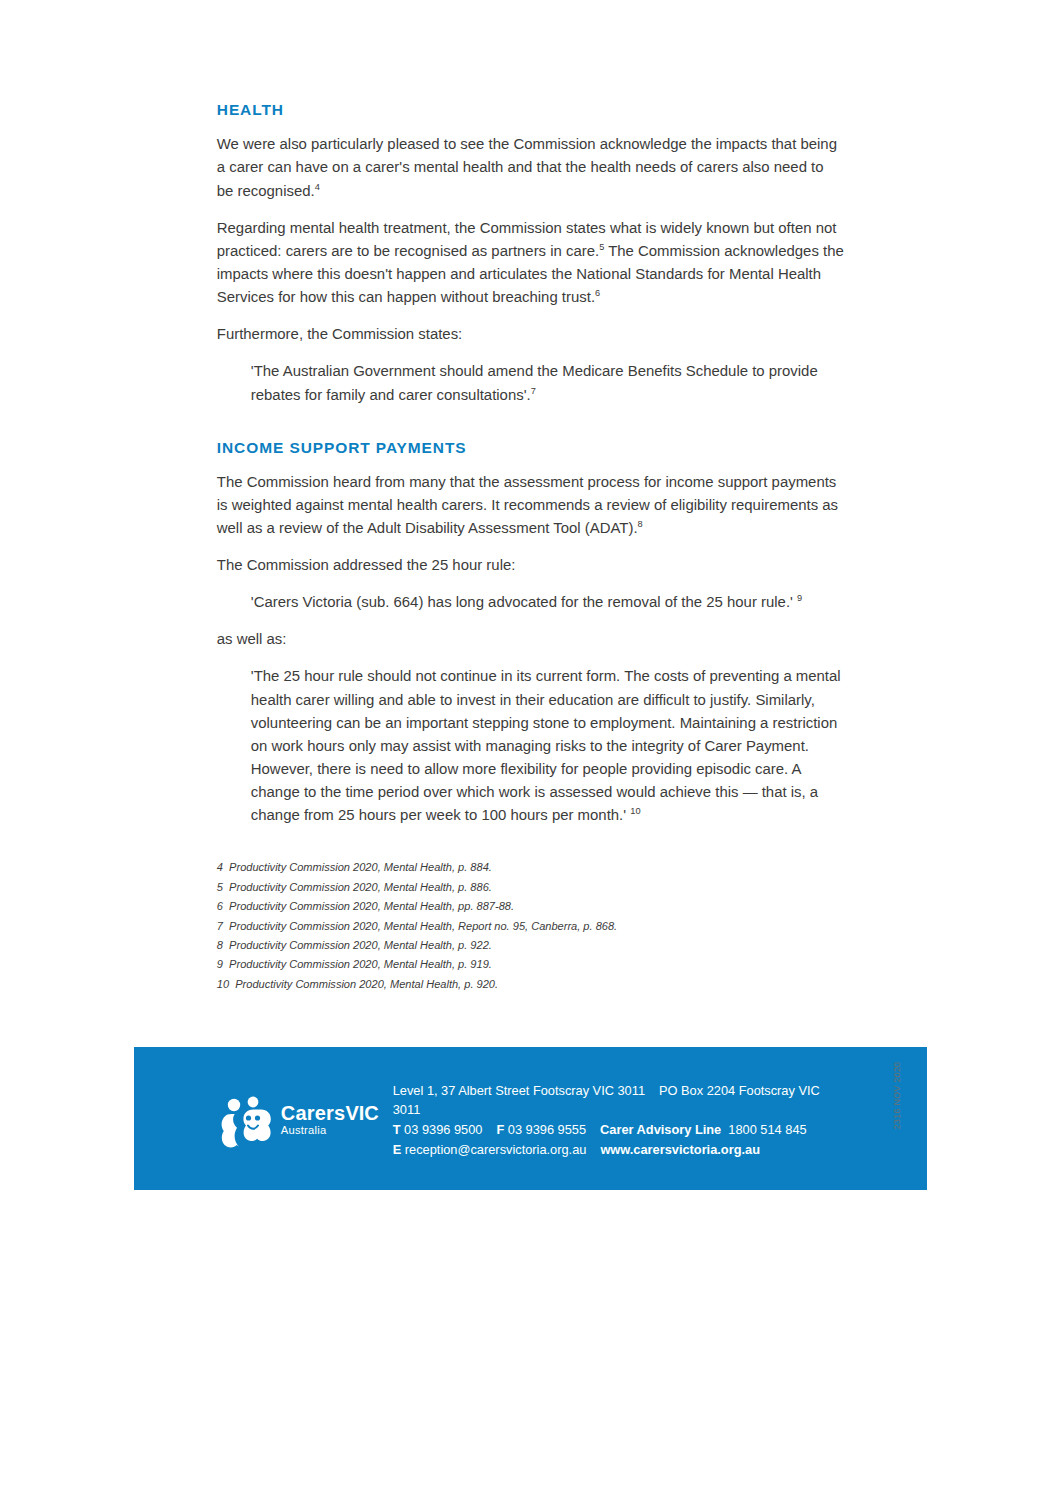Health
We were also particularly pleased to see the Commission acknowledge the impacts that being a carer can have on a carer's mental health and that the health needs of carers also need to be recognised.4
Regarding mental health treatment, the Commission states what is widely known but often not practiced: carers are to be recognised as partners in care.5 The Commission acknowledges the impacts where this doesn't happen and articulates the National Standards for Mental Health Services for how this can happen without breaching trust.6
Furthermore, the Commission states:
'The Australian Government should amend the Medicare Benefits Schedule to provide rebates for family and carer consultations'.7
Income support payments
The Commission heard from many that the assessment process for income support payments is weighted against mental health carers. It recommends a review of eligibility requirements as well as a review of the Adult Disability Assessment Tool (ADAT).8
The Commission addressed the 25 hour rule:
'Carers Victoria (sub. 664) has long advocated for the removal of the 25 hour rule.' 9
as well as:
'The 25 hour rule should not continue in its current form. The costs of preventing a mental health carer willing and able to invest in their education are difficult to justify. Similarly, volunteering can be an important stepping stone to employment. Maintaining a restriction on work hours only may assist with managing risks to the integrity of Carer Payment. However, there is need to allow more flexibility for people providing episodic care. A change to the time period over which work is assessed would achieve this — that is, a change from 25 hours per week to 100 hours per month.' 10
4 Productivity Commission 2020, Mental Health, p. 884.
5 Productivity Commission 2020, Mental Health, p. 886.
6 Productivity Commission 2020, Mental Health, pp. 887-88.
7 Productivity Commission 2020, Mental Health, Report no. 95, Canberra, p. 868.
8 Productivity Commission 2020, Mental Health, p. 922.
9 Productivity Commission 2020, Mental Health, p. 919.
10 Productivity Commission 2020, Mental Health, p. 920.
2316 NOV 2020
Carers VIC Australia
Level 1, 37 Albert Street Footscray VIC 3011 PO Box 2204 Footscray VIC 3011
T 03 9396 9500 F 03 9396 9555 Carer Advisory Line 1800 514 845
E reception@carersvictoria.org.au www.carersvictoria.org.au